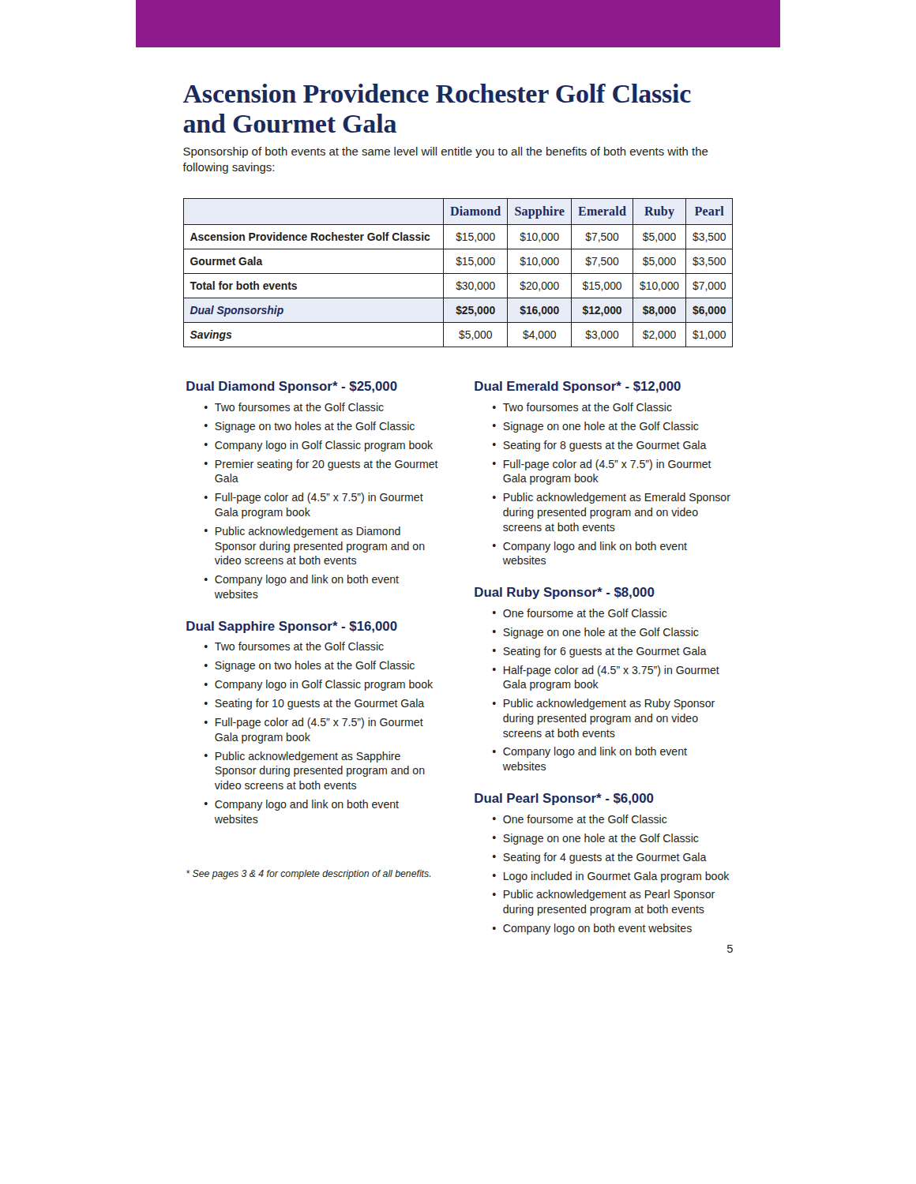Ascension Providence Rochester Golf Classic and Gourmet Gala
Sponsorship of both events at the same level will entitle you to all the benefits of both events with the following savings:
| | Diamond | Sapphire | Emerald | Ruby | Pearl |
| --- | --- | --- | --- | --- | --- |
| Ascension Providence Rochester Golf Classic | $15,000 | $10,000 | $7,500 | $5,000 | $3,500 |
| Gourmet Gala | $15,000 | $10,000 | $7,500 | $5,000 | $3,500 |
| Total for both events | $30,000 | $20,000 | $15,000 | $10,000 | $7,000 |
| Dual Sponsorship | $25,000 | $16,000 | $12,000 | $8,000 | $6,000 |
| Savings | $5,000 | $4,000 | $3,000 | $2,000 | $1,000 |
Dual Diamond Sponsor* - $25,000
Two foursomes at the Golf Classic
Signage on two holes at the Golf Classic
Company logo in Golf Classic program book
Premier seating for 20 guests at the Gourmet Gala
Full-page color ad (4.5” x 7.5”) in Gourmet Gala program book
Public acknowledgement as Diamond Sponsor during presented program and on video screens at both events
Company logo and link on both event websites
Dual Sapphire Sponsor* - $16,000
Two foursomes at the Golf Classic
Signage on two holes at the Golf Classic
Company logo in Golf Classic program book
Seating for 10 guests at the Gourmet Gala
Full-page color ad (4.5” x 7.5”) in Gourmet Gala program book
Public acknowledgement as Sapphire Sponsor during presented program and on video screens at both events
Company logo and link on both event websites
* See pages 3 & 4 for complete description of all benefits.
Dual Emerald Sponsor* - $12,000
Two foursomes at the Golf Classic
Signage on one hole at the Golf Classic
Seating for 8 guests at the Gourmet Gala
Full-page color ad (4.5” x 7.5”) in Gourmet Gala program book
Public acknowledgement as Emerald Sponsor during presented program and on video screens at both events
Company logo and link on both event websites
Dual Ruby Sponsor* - $8,000
One foursome at the Golf Classic
Signage on one hole at the Golf Classic
Seating for 6 guests at the Gourmet Gala
Half-page color ad (4.5” x 3.75”) in Gourmet Gala program book
Public acknowledgement as Ruby Sponsor during presented program and on video screens at both events
Company logo and link on both event websites
Dual Pearl Sponsor* - $6,000
One foursome at the Golf Classic
Signage on one hole at the Golf Classic
Seating for 4 guests at the Gourmet Gala
Logo included in Gourmet Gala program book
Public acknowledgement as Pearl Sponsor during presented program at both events
Company logo on both event websites
5